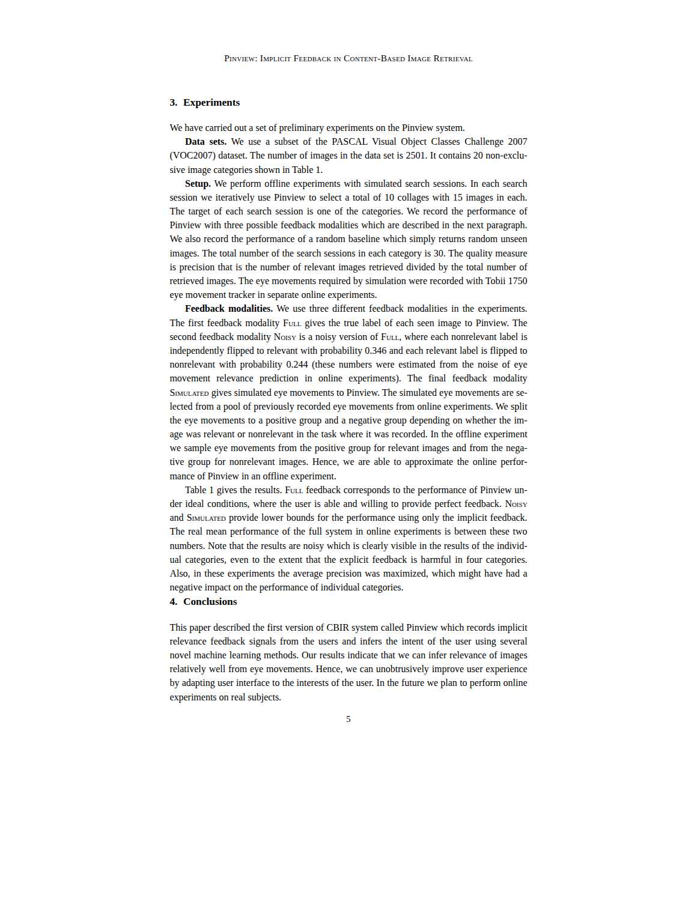Pinview: Implicit Feedback in Content-Based Image Retrieval
3. Experiments
We have carried out a set of preliminary experiments on the Pinview system.
Data sets. We use a subset of the PASCAL Visual Object Classes Challenge 2007 (VOC2007) dataset. The number of images in the data set is 2501. It contains 20 non-exclusive image categories shown in Table 1.
Setup. We perform offline experiments with simulated search sessions. In each search session we iteratively use Pinview to select a total of 10 collages with 15 images in each. The target of each search session is one of the categories. We record the performance of Pinview with three possible feedback modalities which are described in the next paragraph. We also record the performance of a random baseline which simply returns random unseen images. The total number of the search sessions in each category is 30. The quality measure is precision that is the number of relevant images retrieved divided by the total number of retrieved images. The eye movements required by simulation were recorded with Tobii 1750 eye movement tracker in separate online experiments.
Feedback modalities. We use three different feedback modalities in the experiments. The first feedback modality Full gives the true label of each seen image to Pinview. The second feedback modality Noisy is a noisy version of Full, where each nonrelevant label is independently flipped to relevant with probability 0.346 and each relevant label is flipped to nonrelevant with probability 0.244 (these numbers were estimated from the noise of eye movement relevance prediction in online experiments). The final feedback modality Simulated gives simulated eye movements to Pinview. The simulated eye movements are selected from a pool of previously recorded eye movements from online experiments. We split the eye movements to a positive group and a negative group depending on whether the image was relevant or nonrelevant in the task where it was recorded. In the offline experiment we sample eye movements from the positive group for relevant images and from the negative group for nonrelevant images. Hence, we are able to approximate the online performance of Pinview in an offline experiment.
Table 1 gives the results. Full feedback corresponds to the performance of Pinview under ideal conditions, where the user is able and willing to provide perfect feedback. Noisy and Simulated provide lower bounds for the performance using only the implicit feedback. The real mean performance of the full system in online experiments is between these two numbers. Note that the results are noisy which is clearly visible in the results of the individual categories, even to the extent that the explicit feedback is harmful in four categories. Also, in these experiments the average precision was maximized, which might have had a negative impact on the performance of individual categories.
4. Conclusions
This paper described the first version of CBIR system called Pinview which records implicit relevance feedback signals from the users and infers the intent of the user using several novel machine learning methods. Our results indicate that we can infer relevance of images relatively well from eye movements. Hence, we can unobtrusively improve user experience by adapting user interface to the interests of the user. In the future we plan to perform online experiments on real subjects.
5